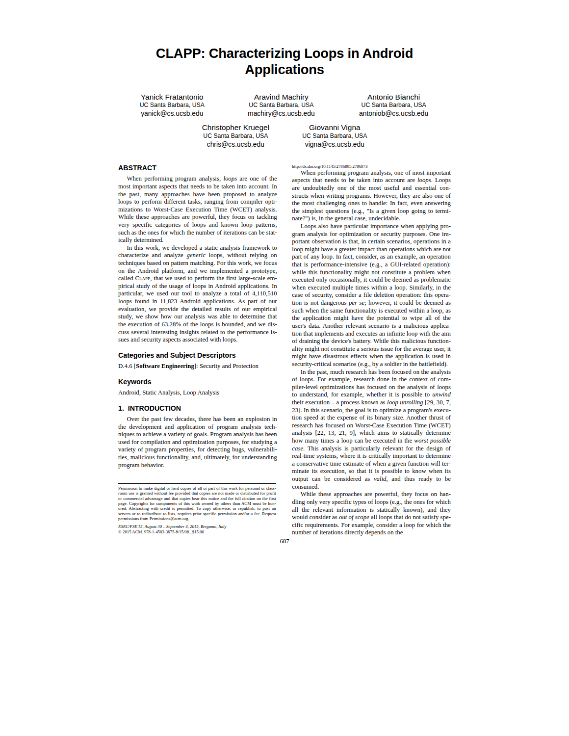CLAPP: Characterizing Loops in Android Applications
| Yanick Fratantonio UC Santa Barbara, USA yanick@cs.ucsb.edu | Aravind Machiry UC Santa Barbara, USA machiry@cs.ucsb.edu | Antonio Bianchi UC Santa Barbara, USA antoniob@cs.ucsb.edu |
| / Christopher Kruegel UC Santa Barbara, USA chris@cs.ucsb.edu / Giovanni Vigna UC Santa Barbara, USA vigna@cs.ucsb.edu / |
ABSTRACT
When performing program analysis, loops are one of the most important aspects that needs to be taken into account. In the past, many approaches have been proposed to analyze loops to perform different tasks, ranging from compiler optimizations to Worst-Case Execution Time (WCET) analysis. While these approaches are powerful, they focus on tackling very specific categories of loops and known loop patterns, such as the ones for which the number of iterations can be statically determined.
In this work, we developed a static analysis framework to characterize and analyze generic loops, without relying on techniques based on pattern matching. For this work, we focus on the Android platform, and we implemented a prototype, called Clapp, that we used to perform the first large-scale empirical study of the usage of loops in Android applications. In particular, we used our tool to analyze a total of 4,110,510 loops found in 11,823 Android applications. As part of our evaluation, we provide the detailed results of our empirical study, we show how our analysis was able to determine that the execution of 63.28% of the loops is bounded, and we discuss several interesting insights related to the performance issues and security aspects associated with loops.
Categories and Subject Descriptors
D.4.6 [Software Engineering]: Security and Protection
Keywords
Android, Static Analysis, Loop Analysis
1. INTRODUCTION
Over the past few decades, there has been an explosion in the development and application of program analysis techniques to achieve a variety of goals. Program analysis has been used for compilation and optimization purposes, for studying a variety of program properties, for detecting bugs, vulnerabilities, malicious functionality, and, ultimately, for understanding program behavior.
Permission to make digital or hard copies of all or part of this work for personal or classroom use is granted without fee provided that copies are not made or distributed for profit or commercial advantage and that copies bear this notice and the full citation on the first page. Copyrights for components of this work owned by others than ACM must be honored. Abstracting with credit is permitted. To copy otherwise, or republish, to post on servers or to redistribute to lists, requires prior specific permission and/or a fee. Request permissions from Permissions@acm.org.
ESEC/FSE'15, August 30 – September 4, 2015, Bergamo, Italy
© 2015 ACM. 978-1-4503-3675-8/15/08...$15.00
http://dx.doi.org/10.1145/2786805.2786873
When performing program analysis, one of most important aspects that needs to be taken into account are loops. Loops are undoubtedly one of the most useful and essential constructs when writing programs. However, they are also one of the most challenging ones to handle: In fact, even answering the simplest questions (e.g., "Is a given loop going to terminate?") is, in the general case, undecidable.
Loops also have particular importance when applying program analysis for optimization or security purposes. One important observation is that, in certain scenarios, operations in a loop might have a greater impact than operations which are not part of any loop. In fact, consider, as an example, an operation that is performance-intensive (e.g., a GUI-related operation): while this functionality might not constitute a problem when executed only occasionally, it could be deemed as problematic when executed multiple times within a loop. Similarly, in the case of security, consider a file deletion operation: this operation is not dangerous per se; however, it could be deemed as such when the same functionality is executed within a loop, as the application might have the potential to wipe all of the user's data. Another relevant scenario is a malicious application that implements and executes an infinite loop with the aim of draining the device's battery. While this malicious functionality might not constitute a serious issue for the average user, it might have disastrous effects when the application is used in security-critical scenarios (e.g., by a soldier in the battlefield).
In the past, much research has been focused on the analysis of loops. For example, research done in the context of compiler-level optimizations has focused on the analysis of loops to understand, for example, whether it is possible to unwind their execution – a process known as loop unrolling [29, 30, 7, 23]. In this scenario, the goal is to optimize a program's execution speed at the expense of its binary size. Another thrust of research has focused on Worst-Case Execution Time (WCET) analysis [22, 13, 21, 9], which aims to statically determine how many times a loop can be executed in the worst possible case. This analysis is particularly relevant for the design of real-time systems, where it is critically important to determine a conservative time estimate of when a given function will terminate its execution, so that it is possible to know when its output can be considered as valid, and thus ready to be consumed.
While these approaches are powerful, they focus on handling only very specific types of loops (e.g., the ones for which all the relevant information is statically known), and they would consider as out of scope all loops that do not satisfy specific requirements. For example, consider a loop for which the number of iterations directly depends on the
687